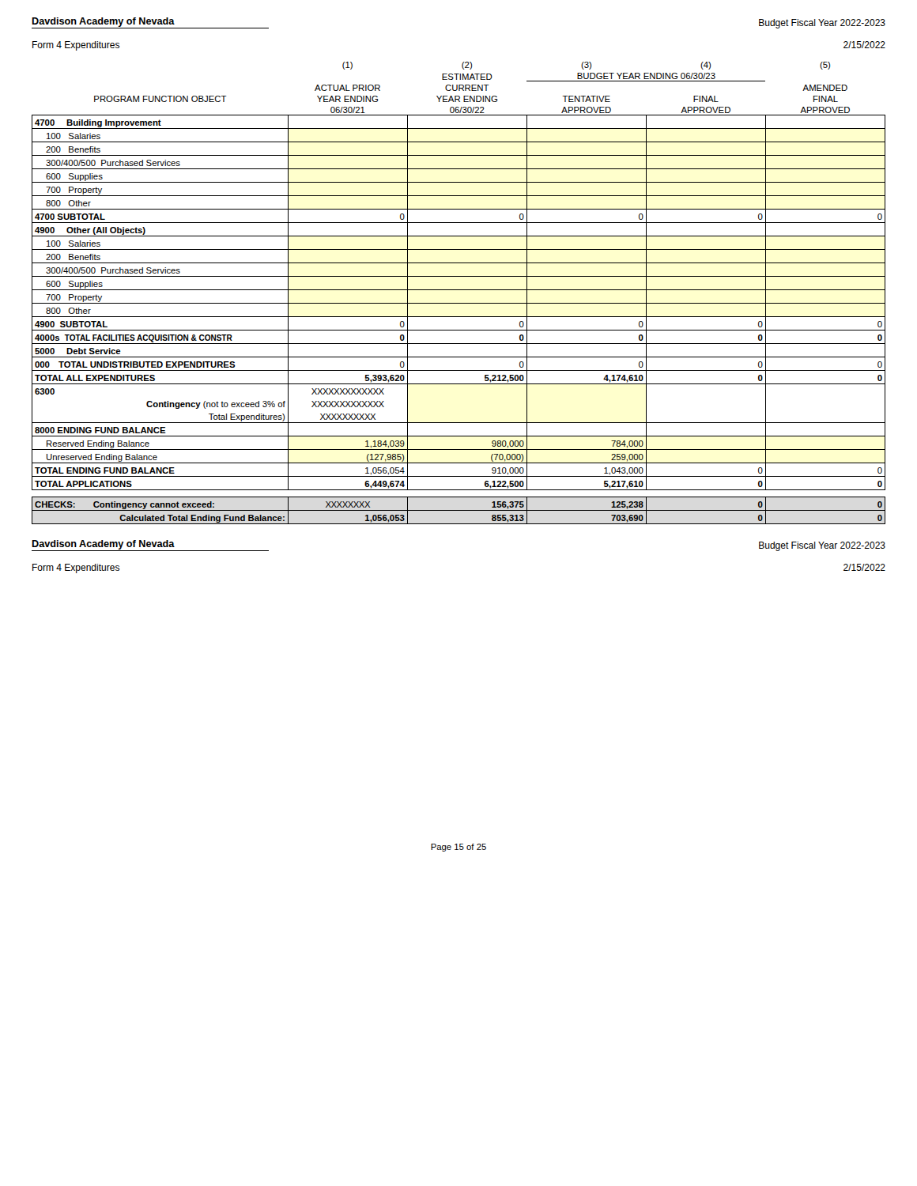Davdison Academy of Nevada Budget Fiscal Year 2022-2023
Form 4 Expenditures 2/15/2022
| | (1) | (2) | (3) | (4) | (5) |
| | | ESTIMATED | BUDGET YEAR ENDING 06/30/23 | |
| | ACTUAL PRIOR | CURRENT | | | AMENDED |
| PROGRAM FUNCTION OBJECT | YEAR ENDING | YEAR ENDING | TENTATIVE | FINAL | FINAL |
| | 06/30/21 | 06/30/22 | APPROVED | APPROVED | APPROVED |
| 4700 Building Improvement | | | | | |
| 100 Salaries | | | | | |
| 200 Benefits | | | | | |
| 300/400/500 Purchased Services | | | | | |
| 600 Supplies | | | | | |
| 700 Property | | | | | |
| 800 Other | | | | | |
| 4700 SUBTOTAL | 0 | 0 | 0 | 0 | 0 |
| 4900 Other (All Objects) | | | | | |
| 100 Salaries | | | | | |
| 200 Benefits | | | | | |
| 300/400/500 Purchased Services | | | | | |
| 600 Supplies | | | | | |
| 700 Property | | | | | |
| 800 Other | | | | | |
| 4900 SUBTOTAL | 0 | 0 | 0 | 0 | 0 |
| 4000s TOTAL FACILITIES ACQUISITION & CONSTR | 0 | 0 | 0 | 0 | 0 |
| 5000 Debt Service | | | | | |
| 000 TOTAL UNDISTRIBUTED EXPENDITURES | 0 | 0 | 0 | 0 | 0 |
| TOTAL ALL EXPENDITURES | 5,393,620 | 5,212,500 | 4,174,610 | 0 | 0 |
| 6300 | XXXXXXXXXXXXX | | | | |
| Contingency (not to exceed 3% of | XXXXXXXXXXXXX | | | | |
| Total Expenditures) | XXXXXXXXXX | | | | |
| 8000 ENDING FUND BALANCE | | | | | |
| Reserved Ending Balance | 1,184,039 | 980,000 | 784,000 | | |
| Unreserved Ending Balance | (127,985) | (70,000) | 259,000 | | |
| TOTAL ENDING FUND BALANCE | 1,056,054 | 910,000 | 1,043,000 | 0 | 0 |
| TOTAL APPLICATIONS | 6,449,674 | 6,122,500 | 5,217,610 | 0 | 0 |
| CHECKS: Contingency cannot exceed: | XXXXXXXX | 156,375 | 125,238 | 0 | 0 |
| Calculated Total Ending Fund Balance: | 1,056,053 | 855,313 | 703,690 | 0 | 0 |
Davdison Academy of Nevada Budget Fiscal Year 2022-2023
Form 4 Expenditures 2/15/2022
Page 15 of 25